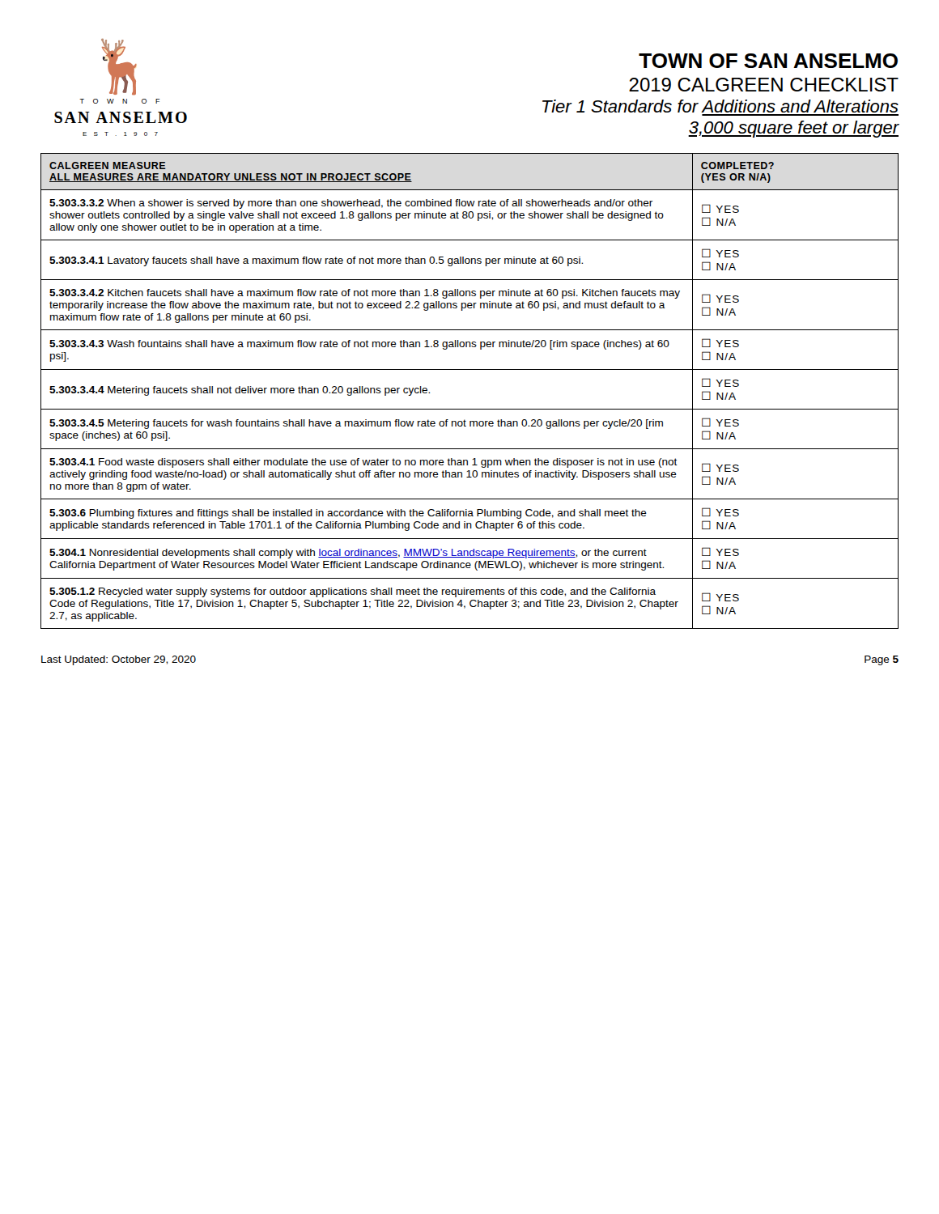🦌
T O W N O F
SAN ANSELMO
E S T . 1 9 0 7
TOWN OF SAN ANSELMO
2019 CALGREEN CHECKLIST
Tier 1 Standards for Additions and Alterations
3,000 square feet or larger
| CALGREEN MEASURE ALL MEASURES ARE MANDATORY UNLESS NOT IN PROJECT SCOPE | COMPLETED? (YES OR N/A) |
| --- | --- |
| 5.303.3.3.2 When a shower is served by more than one showerhead, the combined flow rate of all showerheads and/or other shower outlets controlled by a single valve shall not exceed 1.8 gallons per minute at 80 psi, or the shower shall be designed to allow only one shower outlet to be in operation at a time. | ☐ YES ☐ N/A |
| 5.303.3.4.1 Lavatory faucets shall have a maximum flow rate of not more than 0.5 gallons per minute at 60 psi. | ☐ YES ☐ N/A |
| 5.303.3.4.2 Kitchen faucets shall have a maximum flow rate of not more than 1.8 gallons per minute at 60 psi. Kitchen faucets may temporarily increase the flow above the maximum rate, but not to exceed 2.2 gallons per minute at 60 psi, and must default to a maximum flow rate of 1.8 gallons per minute at 60 psi. | ☐ YES ☐ N/A |
| 5.303.3.4.3 Wash fountains shall have a maximum flow rate of not more than 1.8 gallons per minute/20 [rim space (inches) at 60 psi]. | ☐ YES ☐ N/A |
| 5.303.3.4.4 Metering faucets shall not deliver more than 0.20 gallons per cycle. | ☐ YES ☐ N/A |
| 5.303.3.4.5 Metering faucets for wash fountains shall have a maximum flow rate of not more than 0.20 gallons per cycle/20 [rim space (inches) at 60 psi]. | ☐ YES ☐ N/A |
| 5.303.4.1 Food waste disposers shall either modulate the use of water to no more than 1 gpm when the disposer is not in use (not actively grinding food waste/no-load) or shall automatically shut off after no more than 10 minutes of inactivity. Disposers shall use no more than 8 gpm of water. | ☐ YES ☐ N/A |
| 5.303.6 Plumbing fixtures and fittings shall be installed in accordance with the California Plumbing Code, and shall meet the applicable standards referenced in Table 1701.1 of the California Plumbing Code and in Chapter 6 of this code. | ☐ YES ☐ N/A |
| 5.304.1 Nonresidential developments shall comply with local ordinances , MMWD’s Landscape Requirements , or the current California Department of Water Resources Model Water Efficient Landscape Ordinance (MEWLO), whichever is more stringent. | ☐ YES ☐ N/A |
| 5.305.1.2 Recycled water supply systems for outdoor applications shall meet the requirements of this code, and the California Code of Regulations, Title 17, Division 1, Chapter 5, Subchapter 1; Title 22, Division 4, Chapter 3; and Title 23, Division 2, Chapter 2.7, as applicable. | ☐ YES ☐ N/A |
Last Updated: October 29, 2020
Page 5